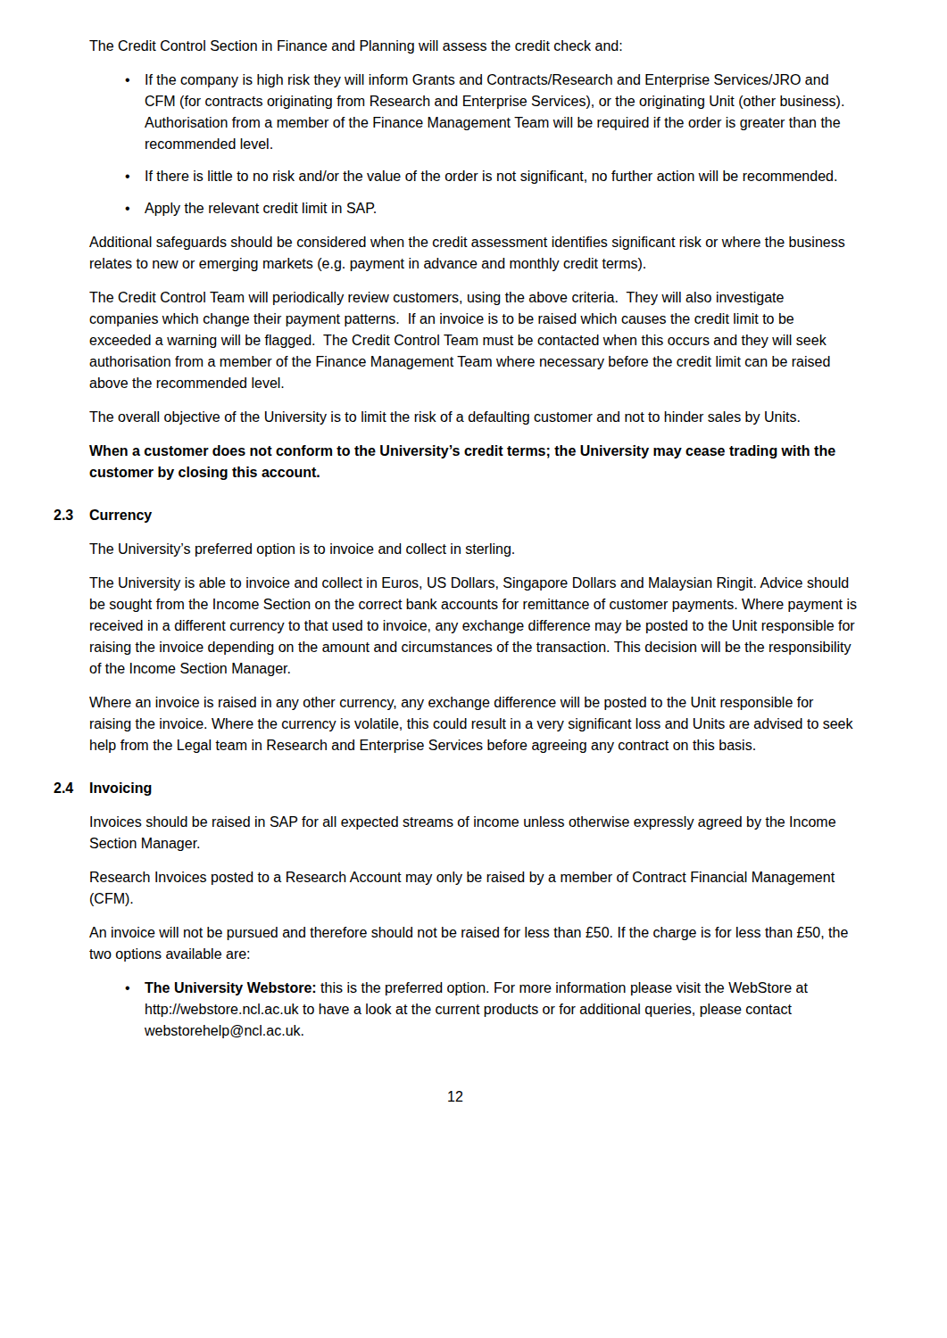The Credit Control Section in Finance and Planning will assess the credit check and:
If the company is high risk they will inform Grants and Contracts/Research and Enterprise Services/JRO and CFM (for contracts originating from Research and Enterprise Services), or the originating Unit (other business). Authorisation from a member of the Finance Management Team will be required if the order is greater than the recommended level.
If there is little to no risk and/or the value of the order is not significant, no further action will be recommended.
Apply the relevant credit limit in SAP.
Additional safeguards should be considered when the credit assessment identifies significant risk or where the business relates to new or emerging markets (e.g. payment in advance and monthly credit terms).
The Credit Control Team will periodically review customers, using the above criteria. They will also investigate companies which change their payment patterns. If an invoice is to be raised which causes the credit limit to be exceeded a warning will be flagged. The Credit Control Team must be contacted when this occurs and they will seek authorisation from a member of the Finance Management Team where necessary before the credit limit can be raised above the recommended level.
The overall objective of the University is to limit the risk of a defaulting customer and not to hinder sales by Units.
When a customer does not conform to the University’s credit terms; the University may cease trading with the customer by closing this account.
2.3 Currency
The University’s preferred option is to invoice and collect in sterling.
The University is able to invoice and collect in Euros, US Dollars, Singapore Dollars and Malaysian Ringit. Advice should be sought from the Income Section on the correct bank accounts for remittance of customer payments. Where payment is received in a different currency to that used to invoice, any exchange difference may be posted to the Unit responsible for raising the invoice depending on the amount and circumstances of the transaction. This decision will be the responsibility of the Income Section Manager.
Where an invoice is raised in any other currency, any exchange difference will be posted to the Unit responsible for raising the invoice. Where the currency is volatile, this could result in a very significant loss and Units are advised to seek help from the Legal team in Research and Enterprise Services before agreeing any contract on this basis.
2.4 Invoicing
Invoices should be raised in SAP for all expected streams of income unless otherwise expressly agreed by the Income Section Manager.
Research Invoices posted to a Research Account may only be raised by a member of Contract Financial Management (CFM).
An invoice will not be pursued and therefore should not be raised for less than £50. If the charge is for less than £50, the two options available are:
The University Webstore: this is the preferred option. For more information please visit the WebStore at http://webstore.ncl.ac.uk to have a look at the current products or for additional queries, please contact webstorehelp@ncl.ac.uk.
12